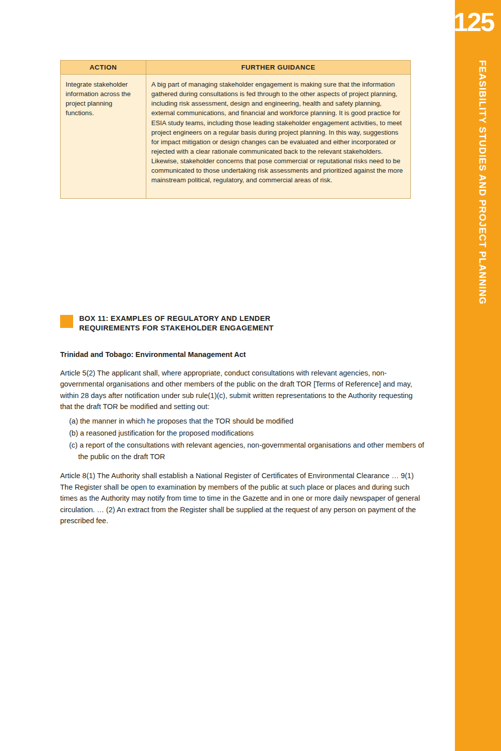125
FEASIBILITY STUDIES AND PROJECT PLANNING
| ACTION | FURTHER GUIDANCE |
| --- | --- |
| Integrate stakeholder information across the project planning functions. | A big part of managing stakeholder engagement is making sure that the information gathered during consultations is fed through to the other aspects of project planning, including risk assessment, design and engineering, health and safety planning, external communications, and financial and workforce planning. It is good practice for ESIA study teams, including those leading stakeholder engagement activities, to meet project engineers on a regular basis during project planning. In this way, suggestions for impact mitigation or design changes can be evaluated and either incorporated or rejected with a clear rationale communicated back to the relevant stakeholders. Likewise, stakeholder concerns that pose commercial or reputational risks need to be communicated to those undertaking risk assessments and prioritized against the more mainstream political, regulatory, and commercial areas of risk. |
BOX 11: EXAMPLES OF REGULATORY AND LENDER
REQUIREMENTS FOR STAKEHOLDER ENGAGEMENT
Trinidad and Tobago: Environmental Management Act
Article 5(2) The applicant shall, where appropriate, conduct consultations with relevant agencies, non-governmental organisations and other members of the public on the draft TOR [Terms of Reference] and may, within 28 days after notification under sub rule(1)(c), submit written representations to the Authority requesting that the draft TOR be modified and setting out:
(a) the manner in which he proposes that the TOR should be modified
(b) a reasoned justification for the proposed modifications
(c) a report of the consultations with relevant agencies, non-governmental organisations and other members of the public on the draft TOR
Article 8(1) The Authority shall establish a National Register of Certificates of Environmental Clearance … 9(1) The Register shall be open to examination by members of the public at such place or places and during such times as the Authority may notify from time to time in the Gazette and in one or more daily newspaper of general circulation. … (2) An extract from the Register shall be supplied at the request of any person on payment of the prescribed fee.